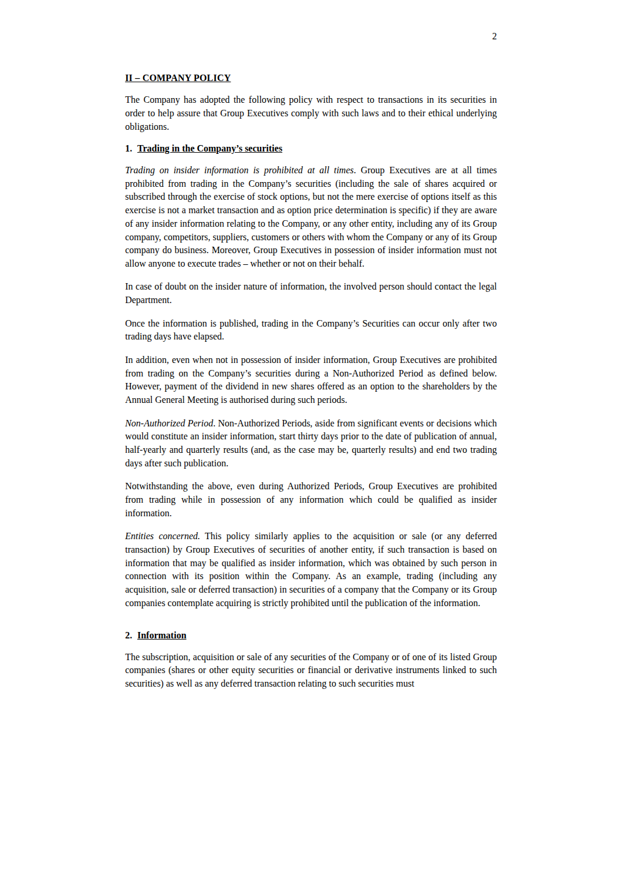2
II – COMPANY POLICY
The Company has adopted the following policy with respect to transactions in its securities in order to help assure that Group Executives comply with such laws and to their ethical underlying obligations.
1. Trading in the Company’s securities
Trading on insider information is prohibited at all times. Group Executives are at all times prohibited from trading in the Company’s securities (including the sale of shares acquired or subscribed through the exercise of stock options, but not the mere exercise of options itself as this exercise is not a market transaction and as option price determination is specific) if they are aware of any insider information relating to the Company, or any other entity, including any of its Group company, competitors, suppliers, customers or others with whom the Company or any of its Group company do business. Moreover, Group Executives in possession of insider information must not allow anyone to execute trades – whether or not on their behalf.
In case of doubt on the insider nature of information, the involved person should contact the legal Department.
Once the information is published, trading in the Company’s Securities can occur only after two trading days have elapsed.
In addition, even when not in possession of insider information, Group Executives are prohibited from trading on the Company’s securities during a Non-Authorized Period as defined below. However, payment of the dividend in new shares offered as an option to the shareholders by the Annual General Meeting is authorised during such periods.
Non-Authorized Period. Non-Authorized Periods, aside from significant events or decisions which would constitute an insider information, start thirty days prior to the date of publication of annual, half-yearly and quarterly results (and, as the case may be, quarterly results) and end two trading days after such publication.
Notwithstanding the above, even during Authorized Periods, Group Executives are prohibited from trading while in possession of any information which could be qualified as insider information.
Entities concerned. This policy similarly applies to the acquisition or sale (or any deferred transaction) by Group Executives of securities of another entity, if such transaction is based on information that may be qualified as insider information, which was obtained by such person in connection with its position within the Company. As an example, trading (including any acquisition, sale or deferred transaction) in securities of a company that the Company or its Group companies contemplate acquiring is strictly prohibited until the publication of the information.
2. Information
The subscription, acquisition or sale of any securities of the Company or of one of its listed Group companies (shares or other equity securities or financial or derivative instruments linked to such securities) as well as any deferred transaction relating to such securities must